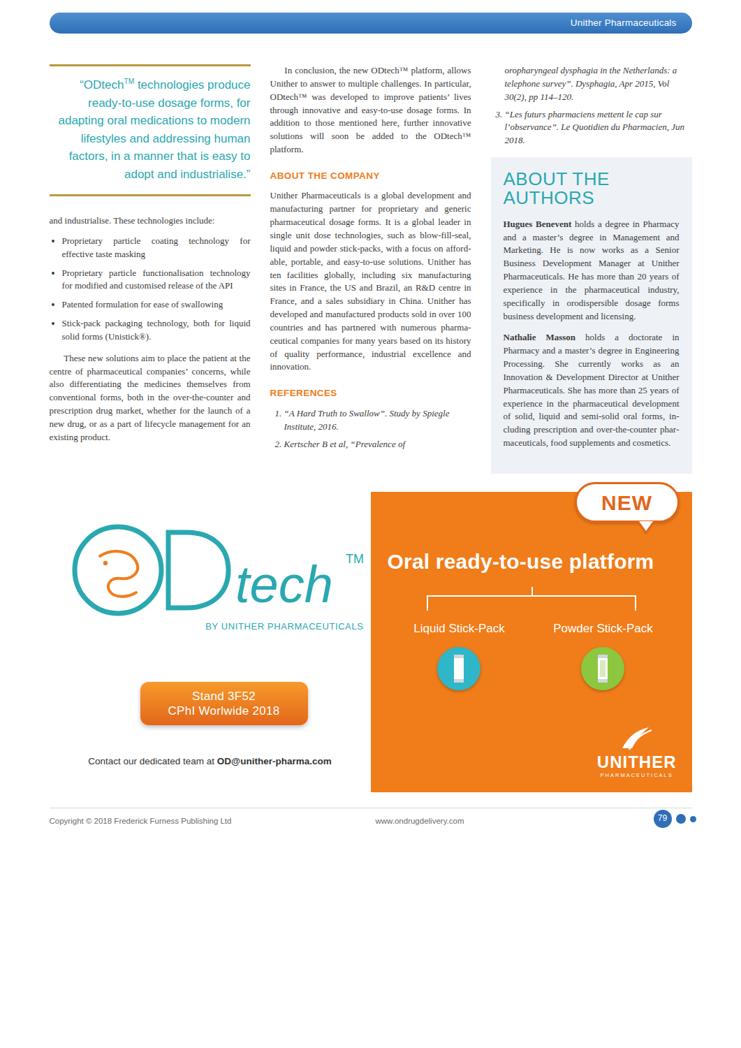Unither Pharmaceuticals
“ODtechTM technologies produce ready-to-use dosage forms, for adapting oral medications to modern lifestyles and addressing human factors, in a manner that is easy to adopt and industrialise.”
and industrialise. These technologies include:
Proprietary particle coating technology for effective taste masking
Proprietary particle functionalisation technology for modified and customised release of the API
Patented formulation for ease of swallowing
Stick-pack packaging technology, both for liquid solid forms (Unistick®).
These new solutions aim to place the patient at the centre of pharmaceutical companies’ concerns, while also differentiating the medicines themselves from conventional forms, both in the over-the-counter and prescription drug market, whether for the launch of a new drug, or as a part of lifecycle management for an existing product.
In conclusion, the new ODtech™ platform, allows Unither to answer to multiple challenges. In particular, ODtech™ was developed to improve patients’ lives through innovative and easy-to-use dosage forms. In addition to those mentioned here, further innovative solutions will soon be added to the ODtech™ platform.
About the Company
Unither Pharmaceuticals is a global development and manufacturing partner for proprietary and generic pharmaceutical dosage forms. It is a global leader in single unit dose technologies, such as blow-fill-seal, liquid and powder stick-packs, with a focus on affordable, portable, and easy-to-use solutions. Unither has ten facilities globally, including six manufacturing sites in France, the US and Brazil, an R&D centre in France, and a sales subsidiary in China. Unither has developed and manufactured products sold in over 100 countries and has partnered with numerous pharmaceutical companies for many years based on its history of quality performance, industrial excellence and innovation.
References
“A Hard Truth to Swallow”. Study by Spiegle Institute, 2016.
Kertscher B et al, “Prevalence of
oropharyngeal dysphagia in the Netherlands: a telephone survey”. Dysphagia, Apr 2015, Vol 30(2), pp 114–120.
“Les futurs pharmaciens mettent le cap sur l’observance”. Le Quotidien du Pharmacien, Jun 2018.
ABOUT THE
AUTHORS
Hugues Benevent holds a degree in Pharmacy and a master’s degree in Management and Marketing. He is now works as a Senior Business Development Manager at Unither Pharmaceuticals. He has more than 20 years of experience in the pharmaceutical industry, specifically in orodispersible dosage forms business development and licensing.
Nathalie Masson holds a doctorate in Pharmacy and a master’s degree in Engineering Processing. She currently works as an Innovation & Development Director at Unither Pharmaceuticals. She has more than 25 years of experience in the pharmaceutical development of solid, liquid and semi-solid oral forms, including prescription and over-the-counter pharmaceuticals, food supplements and cosmetics.
tech TM
BY UNITHER PHARMACEUTICALS
Stand 3F52
CPhI Worlwide 2018
Contact our dedicated team at OD@unither-pharma.com
NEW
Oral ready-to-use platform
Liquid Stick-Pack
Powder Stick-Pack
UNITHER
PHARMACEUTICALS
Copyright © 2018 Frederick Furness Publishing Ltd
www.ondrugdelivery.com
79